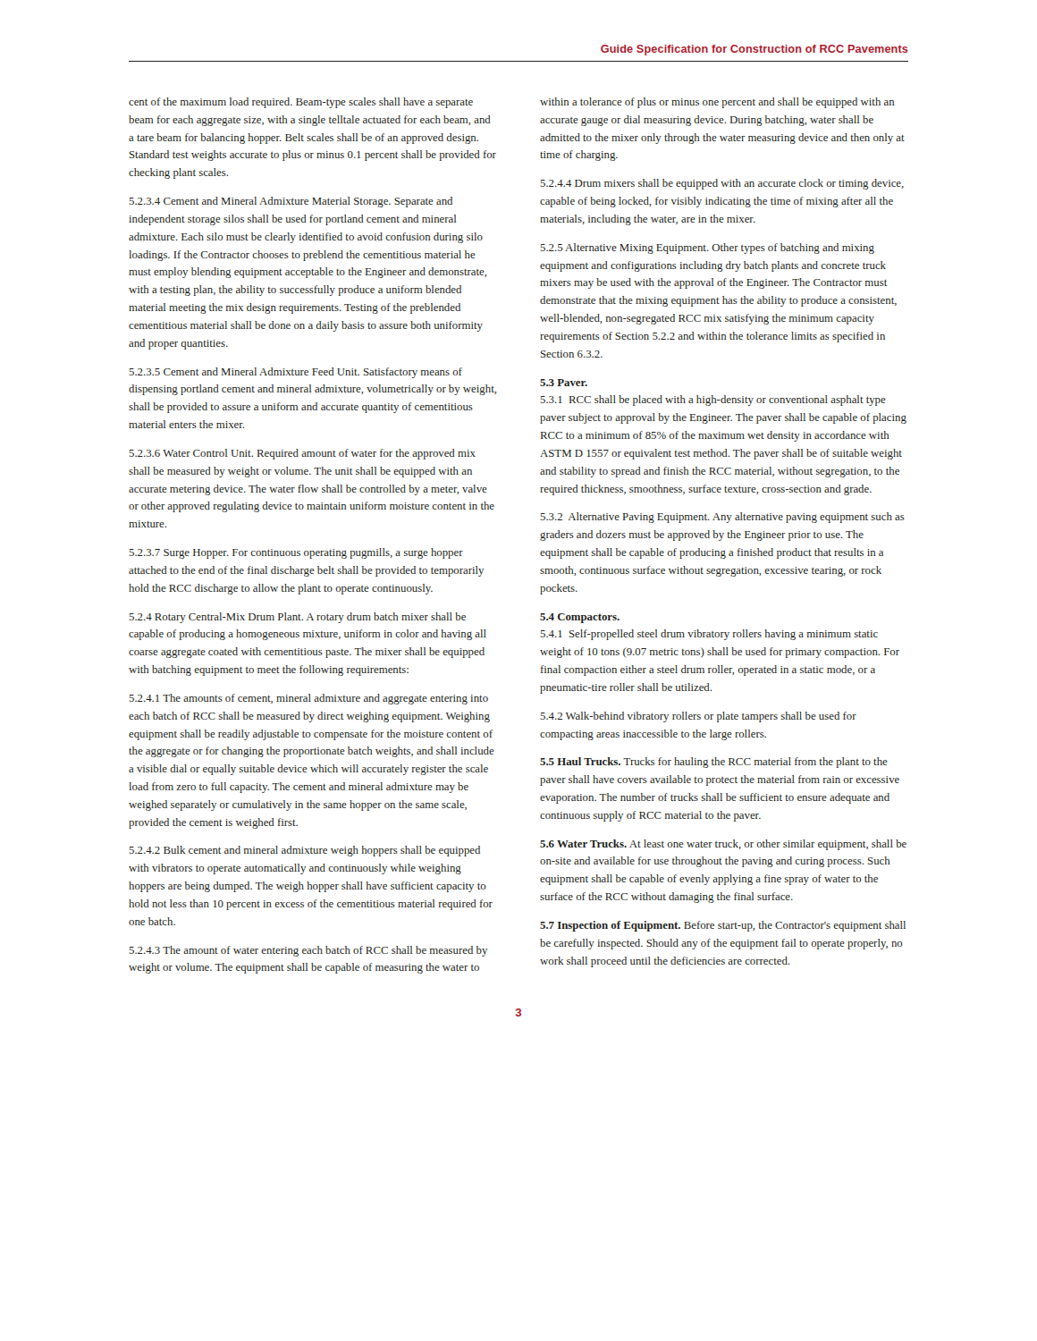Guide Specification for Construction of RCC Pavements
cent of the maximum load required. Beam-type scales shall have a separate beam for each aggregate size, with a single telltale actuated for each beam, and a tare beam for balancing hopper. Belt scales shall be of an approved design. Standard test weights accurate to plus or minus 0.1 percent shall be provided for checking plant scales.
5.2.3.4 Cement and Mineral Admixture Material Storage. Separate and independent storage silos shall be used for portland cement and mineral admixture. Each silo must be clearly identified to avoid confusion during silo loadings. If the Contractor chooses to preblend the cementitious material he must employ blending equipment acceptable to the Engineer and demonstrate, with a testing plan, the ability to successfully produce a uniform blended material meeting the mix design requirements. Testing of the preblended cementitious material shall be done on a daily basis to assure both uniformity and proper quantities.
5.2.3.5 Cement and Mineral Admixture Feed Unit. Satisfactory means of dispensing portland cement and mineral admixture, volumetrically or by weight, shall be provided to assure a uniform and accurate quantity of cementitious material enters the mixer.
5.2.3.6 Water Control Unit. Required amount of water for the approved mix shall be measured by weight or volume. The unit shall be equipped with an accurate metering device. The water flow shall be controlled by a meter, valve or other approved regulating device to maintain uniform moisture content in the mixture.
5.2.3.7 Surge Hopper. For continuous operating pugmills, a surge hopper attached to the end of the final discharge belt shall be provided to temporarily hold the RCC discharge to allow the plant to operate continuously.
5.2.4 Rotary Central-Mix Drum Plant. A rotary drum batch mixer shall be capable of producing a homogeneous mixture, uniform in color and having all coarse aggregate coated with cementitious paste. The mixer shall be equipped with batching equipment to meet the following requirements:
5.2.4.1 The amounts of cement, mineral admixture and aggregate entering into each batch of RCC shall be measured by direct weighing equipment. Weighing equipment shall be readily adjustable to compensate for the moisture content of the aggregate or for changing the proportionate batch weights, and shall include a visible dial or equally suitable device which will accurately register the scale load from zero to full capacity. The cement and mineral admixture may be weighed separately or cumulatively in the same hopper on the same scale, provided the cement is weighed first.
5.2.4.2 Bulk cement and mineral admixture weigh hoppers shall be equipped with vibrators to operate automatically and continuously while weighing hoppers are being dumped. The weigh hopper shall have sufficient capacity to hold not less than 10 percent in excess of the cementitious material required for one batch.
5.2.4.3 The amount of water entering each batch of RCC shall be measured by weight or volume. The equipment shall be capable of measuring the water to within a tolerance of plus or minus one percent and shall be equipped with an accurate gauge or dial measuring device. During batching, water shall be admitted to the mixer only through the water measuring device and then only at time of charging.
5.2.4.4 Drum mixers shall be equipped with an accurate clock or timing device, capable of being locked, for visibly indicating the time of mixing after all the materials, including the water, are in the mixer.
5.2.5 Alternative Mixing Equipment. Other types of batching and mixing equipment and configurations including dry batch plants and concrete truck mixers may be used with the approval of the Engineer. The Contractor must demonstrate that the mixing equipment has the ability to produce a consistent, well-blended, non-segregated RCC mix satisfying the minimum capacity requirements of Section 5.2.2 and within the tolerance limits as specified in Section 6.3.2.
5.3 Paver.
5.3.1 RCC shall be placed with a high-density or conventional asphalt type paver subject to approval by the Engineer. The paver shall be capable of placing RCC to a minimum of 85% of the maximum wet density in accordance with ASTM D 1557 or equivalent test method. The paver shall be of suitable weight and stability to spread and finish the RCC material, without segregation, to the required thickness, smoothness, surface texture, cross-section and grade.
5.3.2 Alternative Paving Equipment. Any alternative paving equipment such as graders and dozers must be approved by the Engineer prior to use. The equipment shall be capable of producing a finished product that results in a smooth, continuous surface without segregation, excessive tearing, or rock pockets.
5.4 Compactors.
5.4.1 Self-propelled steel drum vibratory rollers having a minimum static weight of 10 tons (9.07 metric tons) shall be used for primary compaction. For final compaction either a steel drum roller, operated in a static mode, or a pneumatic-tire roller shall be utilized.
5.4.2 Walk-behind vibratory rollers or plate tampers shall be used for compacting areas inaccessible to the large rollers.
5.5 Haul Trucks. Trucks for hauling the RCC material from the plant to the paver shall have covers available to protect the material from rain or excessive evaporation. The number of trucks shall be sufficient to ensure adequate and continuous supply of RCC material to the paver.
5.6 Water Trucks. At least one water truck, or other similar equipment, shall be on-site and available for use throughout the paving and curing process. Such equipment shall be capable of evenly applying a fine spray of water to the surface of the RCC without damaging the final surface.
5.7 Inspection of Equipment. Before start-up, the Contractor's equipment shall be carefully inspected. Should any of the equipment fail to operate properly, no work shall proceed until the deficiencies are corrected.
3